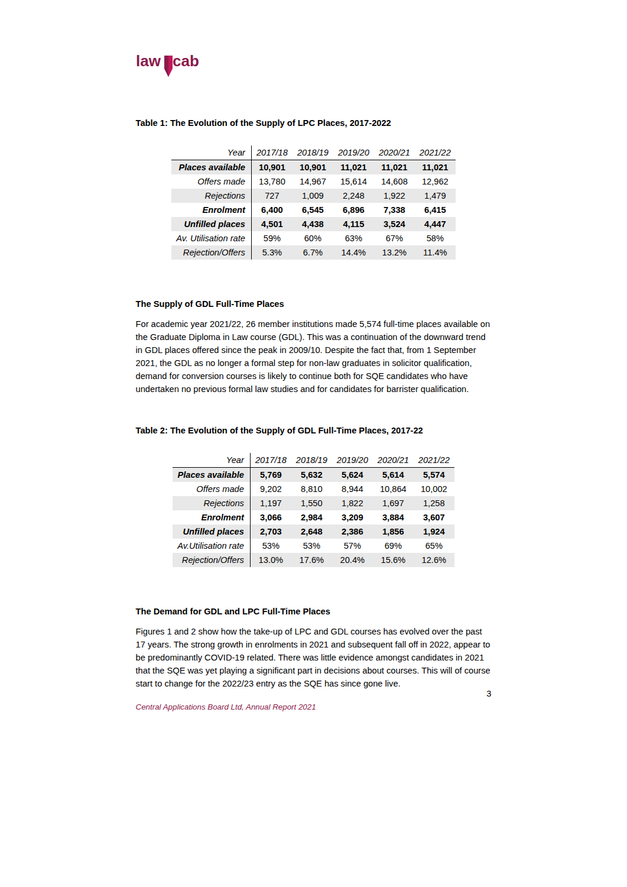law cab
Table 1: The Evolution of the Supply of LPC Places, 2017-2022
| Year | 2017/18 | 2018/19 | 2019/20 | 2020/21 | 2021/22 |
| Places available | 10,901 | 10,901 | 11,021 | 11,021 | 11,021 |
| Offers made | 13,780 | 14,967 | 15,614 | 14,608 | 12,962 |
| Rejections | 727 | 1,009 | 2,248 | 1,922 | 1,479 |
| Enrolment | 6,400 | 6,545 | 6,896 | 7,338 | 6,415 |
| Unfilled places | 4,501 | 4,438 | 4,115 | 3,524 | 4,447 |
| Av. Utilisation rate | 59% | 60% | 63% | 67% | 58% |
| Rejection/Offers | 5.3% | 6.7% | 14.4% | 13.2% | 11.4% |
The Supply of GDL Full-Time Places
For academic year 2021/22, 26 member institutions made 5,574 full-time places available on the Graduate Diploma in Law course (GDL). This was a continuation of the downward trend in GDL places offered since the peak in 2009/10. Despite the fact that, from 1 September 2021, the GDL as no longer a formal step for non-law graduates in solicitor qualification, demand for conversion courses is likely to continue both for SQE candidates who have undertaken no previous formal law studies and for candidates for barrister qualification.
Table 2: The Evolution of the Supply of GDL Full-Time Places, 2017-22
| Year | 2017/18 | 2018/19 | 2019/20 | 2020/21 | 2021/22 |
| Places available | 5,769 | 5,632 | 5,624 | 5,614 | 5,574 |
| Offers made | 9,202 | 8,810 | 8,944 | 10,864 | 10,002 |
| Rejections | 1,197 | 1,550 | 1,822 | 1,697 | 1,258 |
| Enrolment | 3,066 | 2,984 | 3,209 | 3,884 | 3,607 |
| Unfilled places | 2,703 | 2,648 | 2,386 | 1,856 | 1,924 |
| Av.Utilisation rate | 53% | 53% | 57% | 69% | 65% |
| Rejection/Offers | 13.0% | 17.6% | 20.4% | 15.6% | 12.6% |
The Demand for GDL and LPC Full-Time Places
Figures 1 and 2 show how the take-up of LPC and GDL courses has evolved over the past 17 years. The strong growth in enrolments in 2021 and subsequent fall off in 2022, appear to be predominantly COVID-19 related. There was little evidence amongst candidates in 2021 that the SQE was yet playing a significant part in decisions about courses. This will of course start to change for the 2022/23 entry as the SQE has since gone live.
3
Central Applications Board Ltd, Annual Report 2021